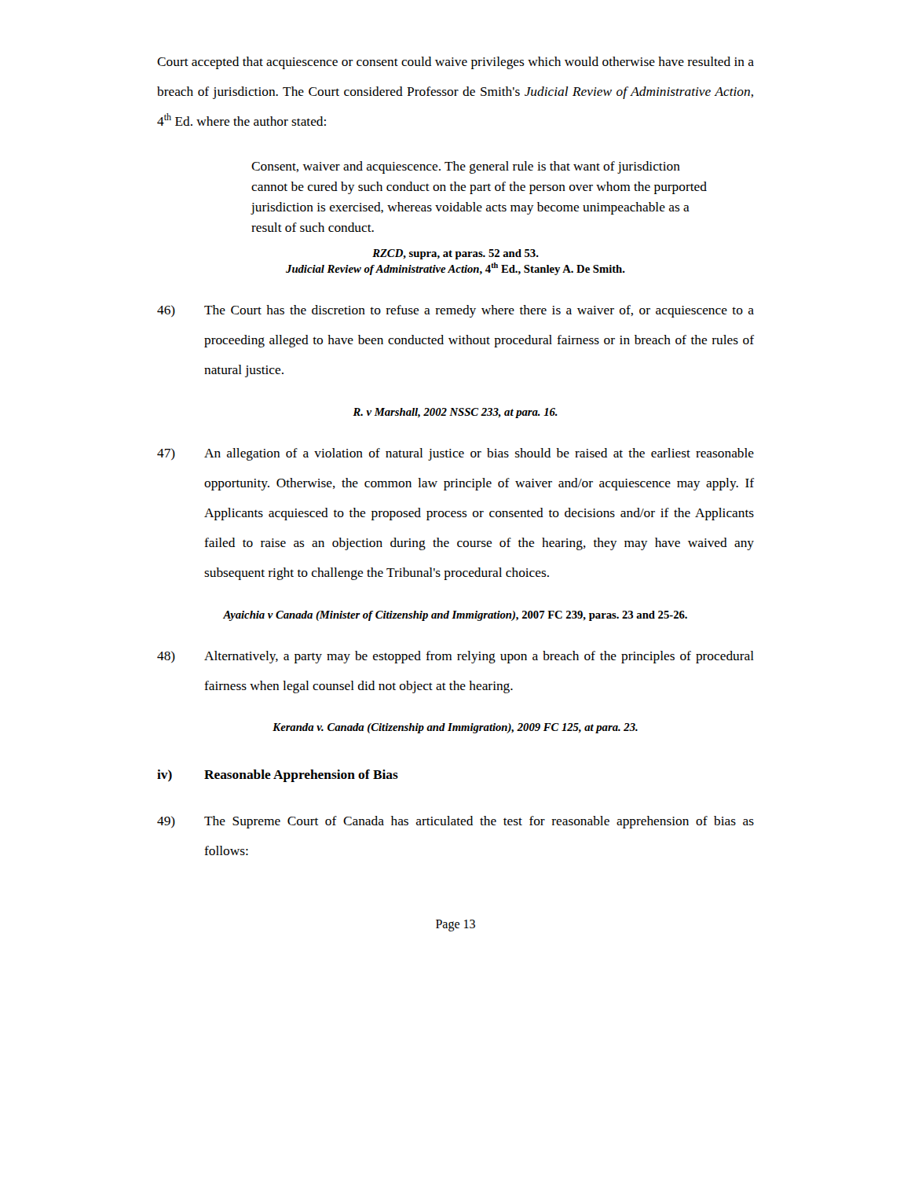Court accepted that acquiescence or consent could waive privileges which would otherwise have resulted in a breach of jurisdiction. The Court considered Professor de Smith's Judicial Review of Administrative Action, 4th Ed. where the author stated:
Consent, waiver and acquiescence. The general rule is that want of jurisdiction cannot be cured by such conduct on the part of the person over whom the purported jurisdiction is exercised, whereas voidable acts may become unimpeachable as a result of such conduct.
RZCD, supra, at paras. 52 and 53.
Judicial Review of Administrative Action, 4th Ed., Stanley A. De Smith.
46)
The Court has the discretion to refuse a remedy where there is a waiver of, or acquiescence to a proceeding alleged to have been conducted without procedural fairness or in breach of the rules of natural justice.
R. v Marshall, 2002 NSSC 233, at para. 16.
47)
An allegation of a violation of natural justice or bias should be raised at the earliest reasonable opportunity. Otherwise, the common law principle of waiver and/or acquiescence may apply. If Applicants acquiesced to the proposed process or consented to decisions and/or if the Applicants failed to raise as an objection during the course of the hearing, they may have waived any subsequent right to challenge the Tribunal's procedural choices.
Ayaichia v Canada (Minister of Citizenship and Immigration), 2007 FC 239, paras. 23 and 25-26.
48)
Alternatively, a party may be estopped from relying upon a breach of the principles of procedural fairness when legal counsel did not object at the hearing.
Keranda v. Canada (Citizenship and Immigration), 2009 FC 125, at para. 23.
iv)
Reasonable Apprehension of Bias
49)
The Supreme Court of Canada has articulated the test for reasonable apprehension of bias as follows:
Page 13